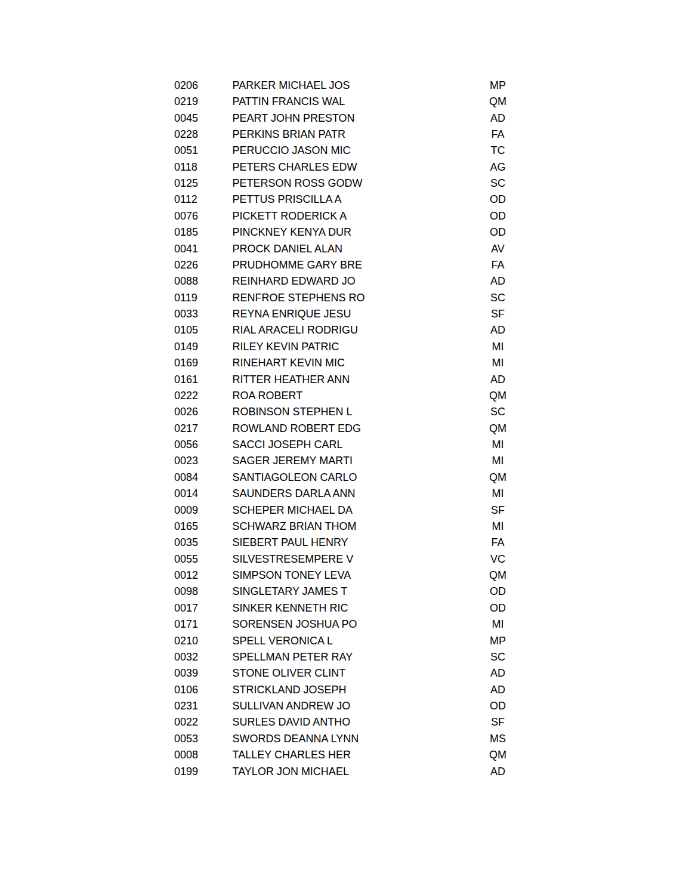| 0206 | PARKER MICHAEL JOS | MP |
| 0219 | PATTIN FRANCIS WAL | QM |
| 0045 | PEART JOHN PRESTON | AD |
| 0228 | PERKINS BRIAN PATR | FA |
| 0051 | PERUCCIO JASON MIC | TC |
| 0118 | PETERS CHARLES EDW | AG |
| 0125 | PETERSON ROSS GODW | SC |
| 0112 | PETTUS PRISCILLA A | OD |
| 0076 | PICKETT RODERICK A | OD |
| 0185 | PINCKNEY KENYA DUR | OD |
| 0041 | PROCK DANIEL ALAN | AV |
| 0226 | PRUDHOMME GARY BRE | FA |
| 0088 | REINHARD EDWARD JO | AD |
| 0119 | RENFROE STEPHENS RO | SC |
| 0033 | REYNA ENRIQUE JESU | SF |
| 0105 | RIAL ARACELI RODRIGU | AD |
| 0149 | RILEY KEVIN PATRIC | MI |
| 0169 | RINEHART KEVIN MIC | MI |
| 0161 | RITTER HEATHER ANN | AD |
| 0222 | ROA ROBERT | QM |
| 0026 | ROBINSON STEPHEN L | SC |
| 0217 | ROWLAND ROBERT EDG | QM |
| 0056 | SACCI JOSEPH CARL | MI |
| 0023 | SAGER JEREMY MARTI | MI |
| 0084 | SANTIAGOLEON CARLO | QM |
| 0014 | SAUNDERS DARLA ANN | MI |
| 0009 | SCHEPER MICHAEL DA | SF |
| 0165 | SCHWARZ BRIAN THOM | MI |
| 0035 | SIEBERT PAUL HENRY | FA |
| 0055 | SILVESTRESEMPERE V | VC |
| 0012 | SIMPSON TONEY LEVA | QM |
| 0098 | SINGLETARY JAMES T | OD |
| 0017 | SINKER KENNETH RIC | OD |
| 0171 | SORENSEN JOSHUA PO | MI |
| 0210 | SPELL VERONICA L | MP |
| 0032 | SPELLMAN PETER RAY | SC |
| 0039 | STONE OLIVER CLINT | AD |
| 0106 | STRICKLAND JOSEPH | AD |
| 0231 | SULLIVAN ANDREW JO | OD |
| 0022 | SURLES DAVID ANTHO | SF |
| 0053 | SWORDS DEANNA LYNN | MS |
| 0008 | TALLEY CHARLES HER | QM |
| 0199 | TAYLOR JON MICHAEL | AD |